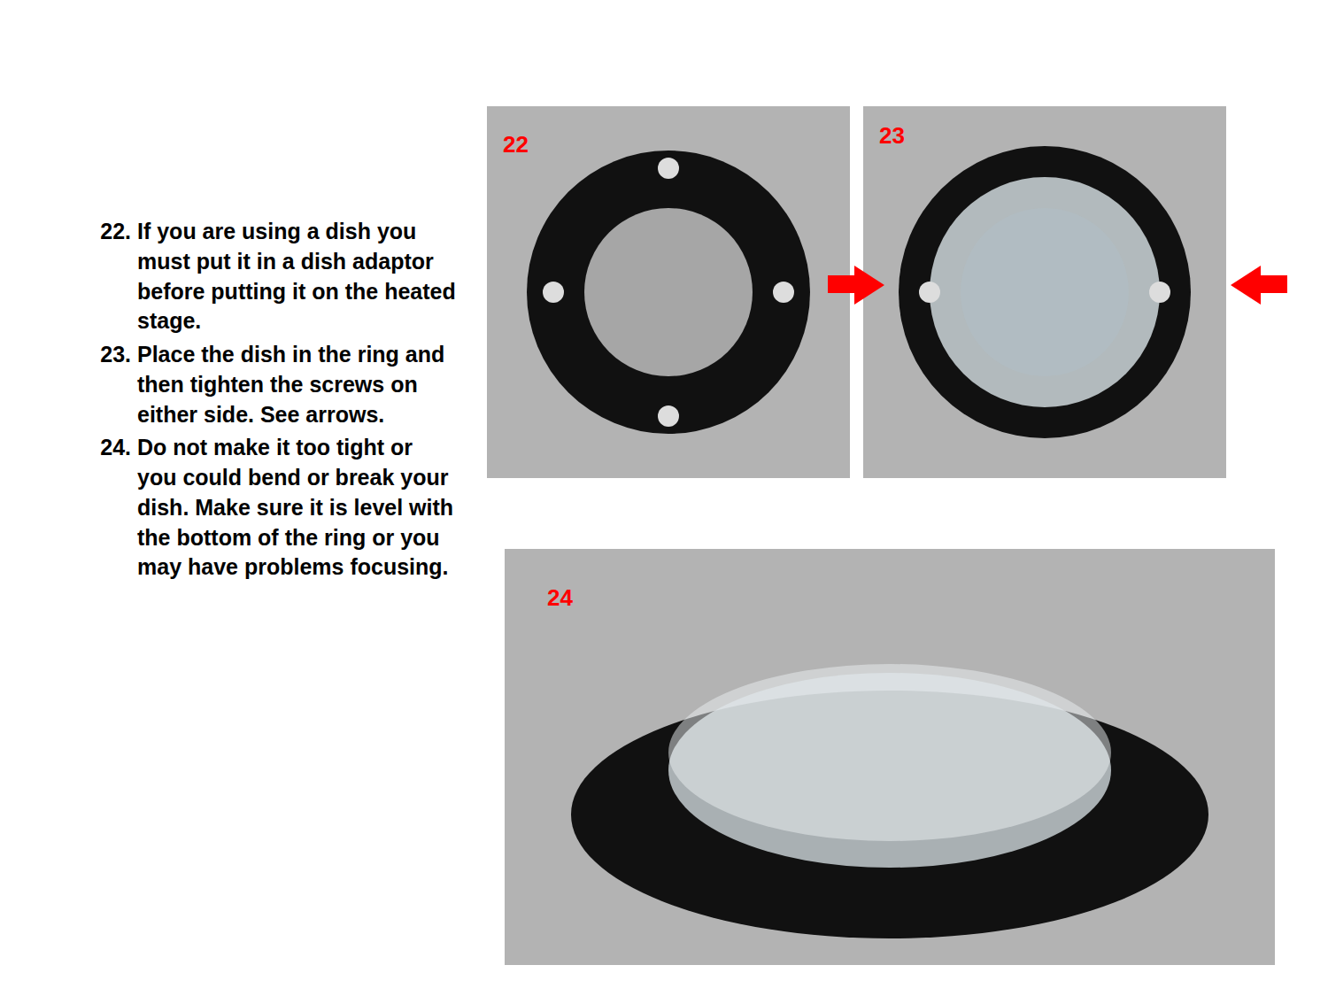If you are using a dish you must put it in a dish adaptor before putting it on the heated stage.
Place the dish in the ring and then tighten the screws on either side. See arrows.
Do not make it too tight or you could bend or break your dish. Make sure it is level with the bottom of the ring or you may have problems focusing.
22
23
24